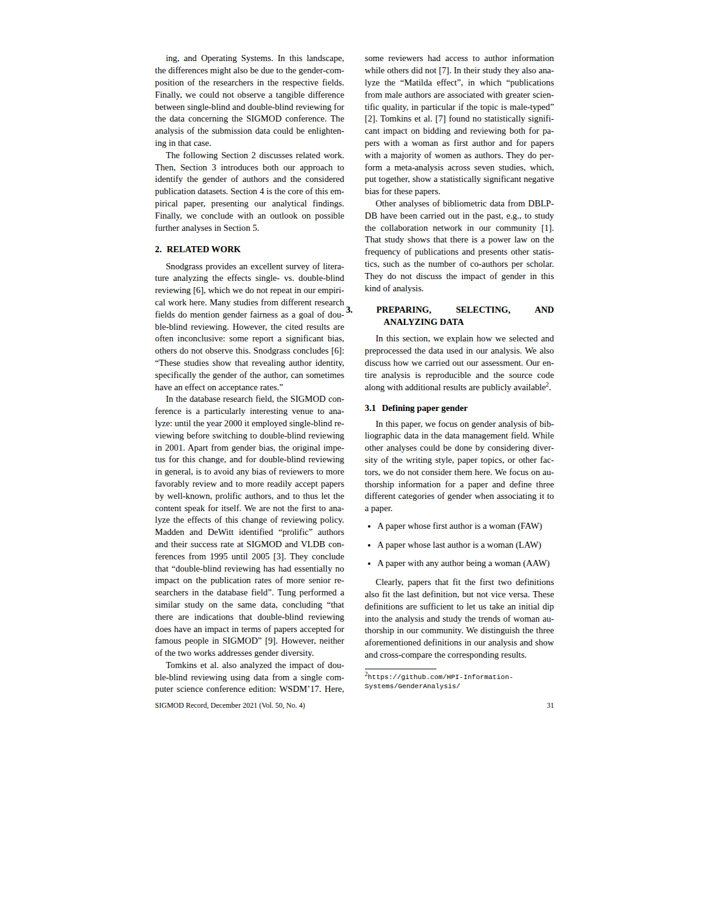ing, and Operating Systems. In this landscape, the differences might also be due to the gender-composition of the researchers in the respective fields. Finally, we could not observe a tangible difference between single-blind and double-blind reviewing for the data concerning the SIGMOD conference. The analysis of the submission data could be enlightening in that case.
The following Section 2 discusses related work. Then, Section 3 introduces both our approach to identify the gender of authors and the considered publication datasets. Section 4 is the core of this empirical paper, presenting our analytical findings. Finally, we conclude with an outlook on possible further analyses in Section 5.
2. RELATED WORK
Snodgrass provides an excellent survey of literature analyzing the effects single- vs. double-blind reviewing [6], which we do not repeat in our empirical work here. Many studies from different research fields do mention gender fairness as a goal of double-blind reviewing. However, the cited results are often inconclusive: some report a significant bias, others do not observe this. Snodgrass concludes [6]: “These studies show that revealing author identity, specifically the gender of the author, can sometimes have an effect on acceptance rates.”
In the database research field, the SIGMOD conference is a particularly interesting venue to analyze: until the year 2000 it employed single-blind reviewing before switching to double-blind reviewing in 2001. Apart from gender bias, the original impetus for this change, and for double-blind reviewing in general, is to avoid any bias of reviewers to more favorably review and to more readily accept papers by well-known, prolific authors, and to thus let the content speak for itself. We are not the first to analyze the effects of this change of reviewing policy. Madden and DeWitt identified “prolific” authors and their success rate at SIGMOD and VLDB conferences from 1995 until 2005 [3]. They conclude that “double-blind reviewing has had essentially no impact on the publication rates of more senior researchers in the database field”. Tung performed a similar study on the same data, concluding “that there are indications that double-blind reviewing does have an impact in terms of papers accepted for famous people in SIGMOD” [9]. However, neither of the two works addresses gender diversity.
Tomkins et al. also analyzed the impact of double-blind reviewing using data from a single computer science conference edition: WSDM’17. Here, some reviewers had access to author information while others did not [7]. In their study they also analyze the “Matilda effect”, in which “publications from male authors are associated with greater scientific quality, in particular if the topic is male-typed” [2]. Tomkins et al. [7] found no statistically significant impact on bidding and reviewing both for papers with a woman as first author and for papers with a majority of women as authors. They do perform a meta-analysis across seven studies, which, put together, show a statistically significant negative bias for these papers.
Other analyses of bibliometric data from DBLP-DB have been carried out in the past, e.g., to study the collaboration network in our community [1]. That study shows that there is a power law on the frequency of publications and presents other statistics, such as the number of co-authors per scholar. They do not discuss the impact of gender in this kind of analysis.
3. PREPARING, SELECTING, AND ANALYZING DATA
In this section, we explain how we selected and preprocessed the data used in our analysis. We also discuss how we carried out our assessment. Our entire analysis is reproducible and the source code along with additional results are publicly available2.
3.1 Defining paper gender
In this paper, we focus on gender analysis of bibliographic data in the data management field. While other analyses could be done by considering diversity of the writing style, paper topics, or other factors, we do not consider them here. We focus on authorship information for a paper and define three different categories of gender when associating it to a paper.
A paper whose first author is a woman (FAW)
A paper whose last author is a woman (LAW)
A paper with any author being a woman (AAW)
Clearly, papers that fit the first two definitions also fit the last definition, but not vice versa. These definitions are sufficient to let us take an initial dip into the analysis and study the trends of woman authorship in our community. We distinguish the three aforementioned definitions in our analysis and show and cross-compare the corresponding results.
2https://github.com/HPI-Information-Systems/GenderAnalysis/
SIGMOD Record, December 2021 (Vol. 50, No. 4) 31